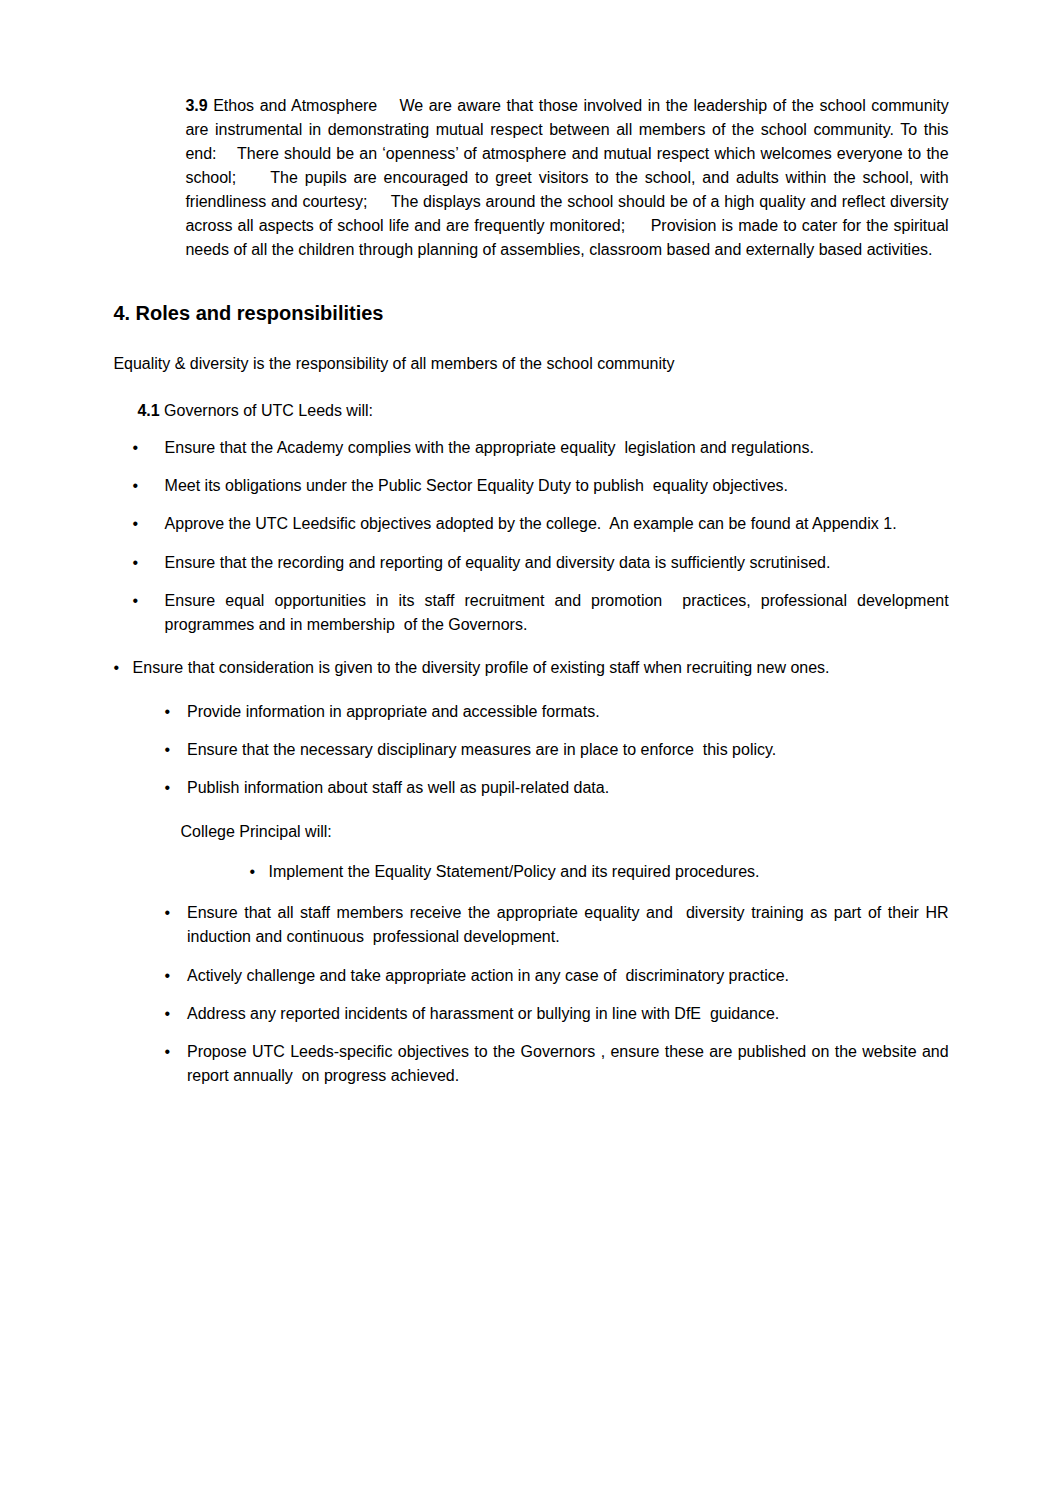3.9 Ethos and Atmosphere We are aware that those involved in the leadership of the school community are instrumental in demonstrating mutual respect between all members of the school community. To this end: There should be an ‘openness’ of atmosphere and mutual respect which welcomes everyone to the school; The pupils are encouraged to greet visitors to the school, and adults within the school, with friendliness and courtesy; The displays around the school should be of a high quality and reflect diversity across all aspects of school life and are frequently monitored; Provision is made to cater for the spiritual needs of all the children through planning of assemblies, classroom based and externally based activities.
4. Roles and responsibilities
Equality & diversity is the responsibility of all members of the school community
4.1 Governors of UTC Leeds will:
Ensure that the Academy complies with the appropriate equality legislation and regulations.
Meet its obligations under the Public Sector Equality Duty to publish equality objectives.
Approve the UTC Leedsific objectives adopted by the college. An example can be found at Appendix 1.
Ensure that the recording and reporting of equality and diversity data is sufficiently scrutinised.
Ensure equal opportunities in its staff recruitment and promotion practices, professional development programmes and in membership of the Governors.
Ensure that consideration is given to the diversity profile of existing staff when recruiting new ones.
Provide information in appropriate and accessible formats.
Ensure that the necessary disciplinary measures are in place to enforce this policy.
Publish information about staff as well as pupil-related data.
College Principal will:
Implement the Equality Statement/Policy and its required procedures.
Ensure that all staff members receive the appropriate equality and diversity training as part of their HR induction and continuous professional development.
Actively challenge and take appropriate action in any case of discriminatory practice.
Address any reported incidents of harassment or bullying in line with DfE guidance.
Propose UTC Leeds-specific objectives to the Governors , ensure these are published on the website and report annually on progress achieved.